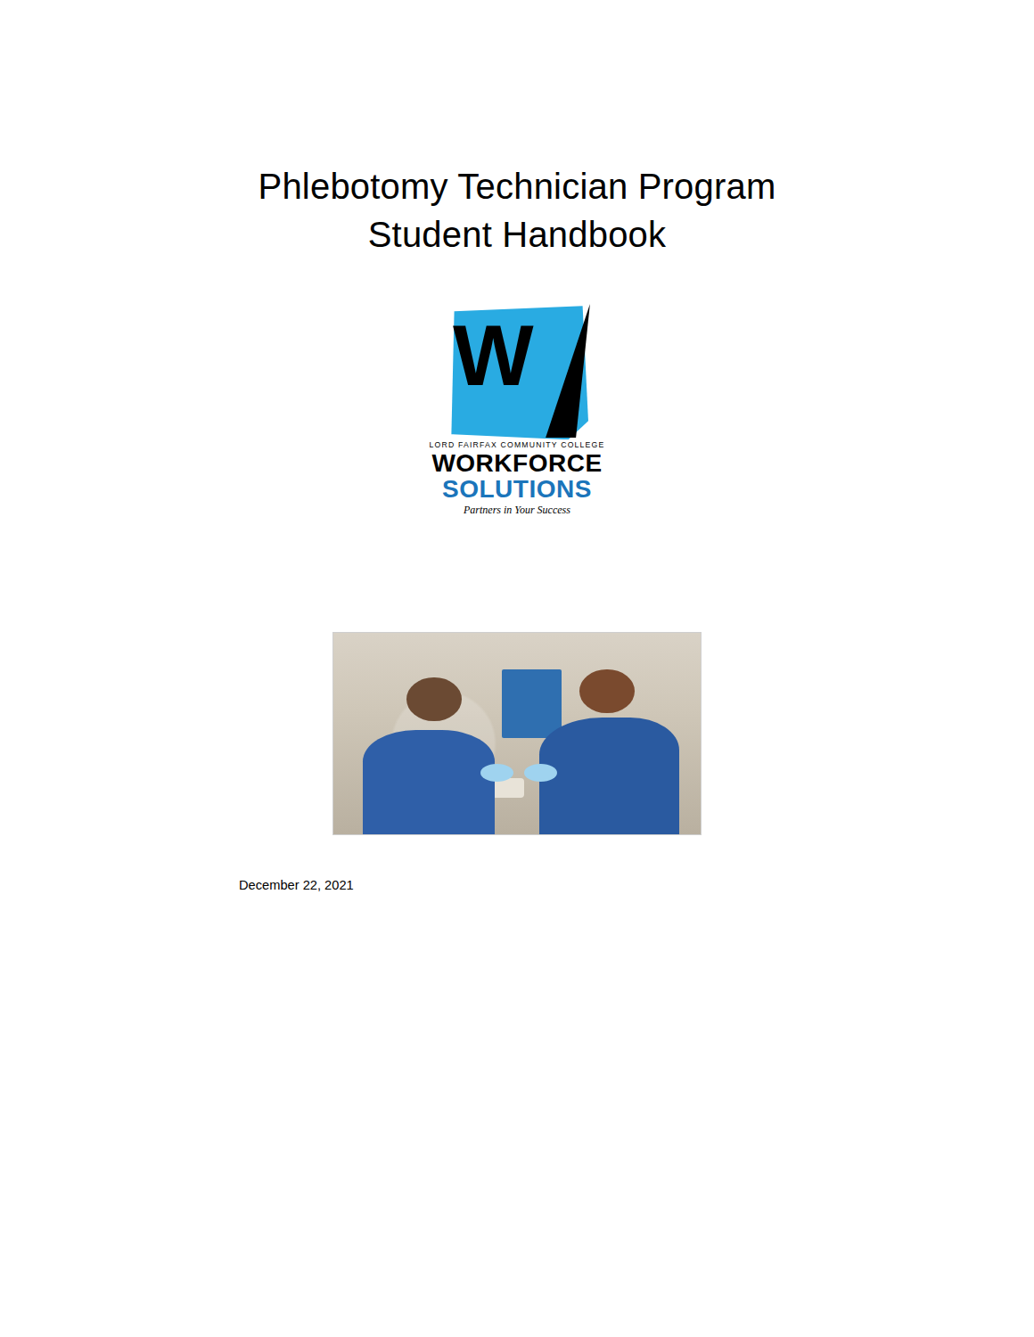Phlebotomy Technician Program Student Handbook
W
LORD FAIRFAX COMMUNITY COLLEGE
WORKFORCE
SOLUTIONS
Partners in Your Success
December 22, 2021